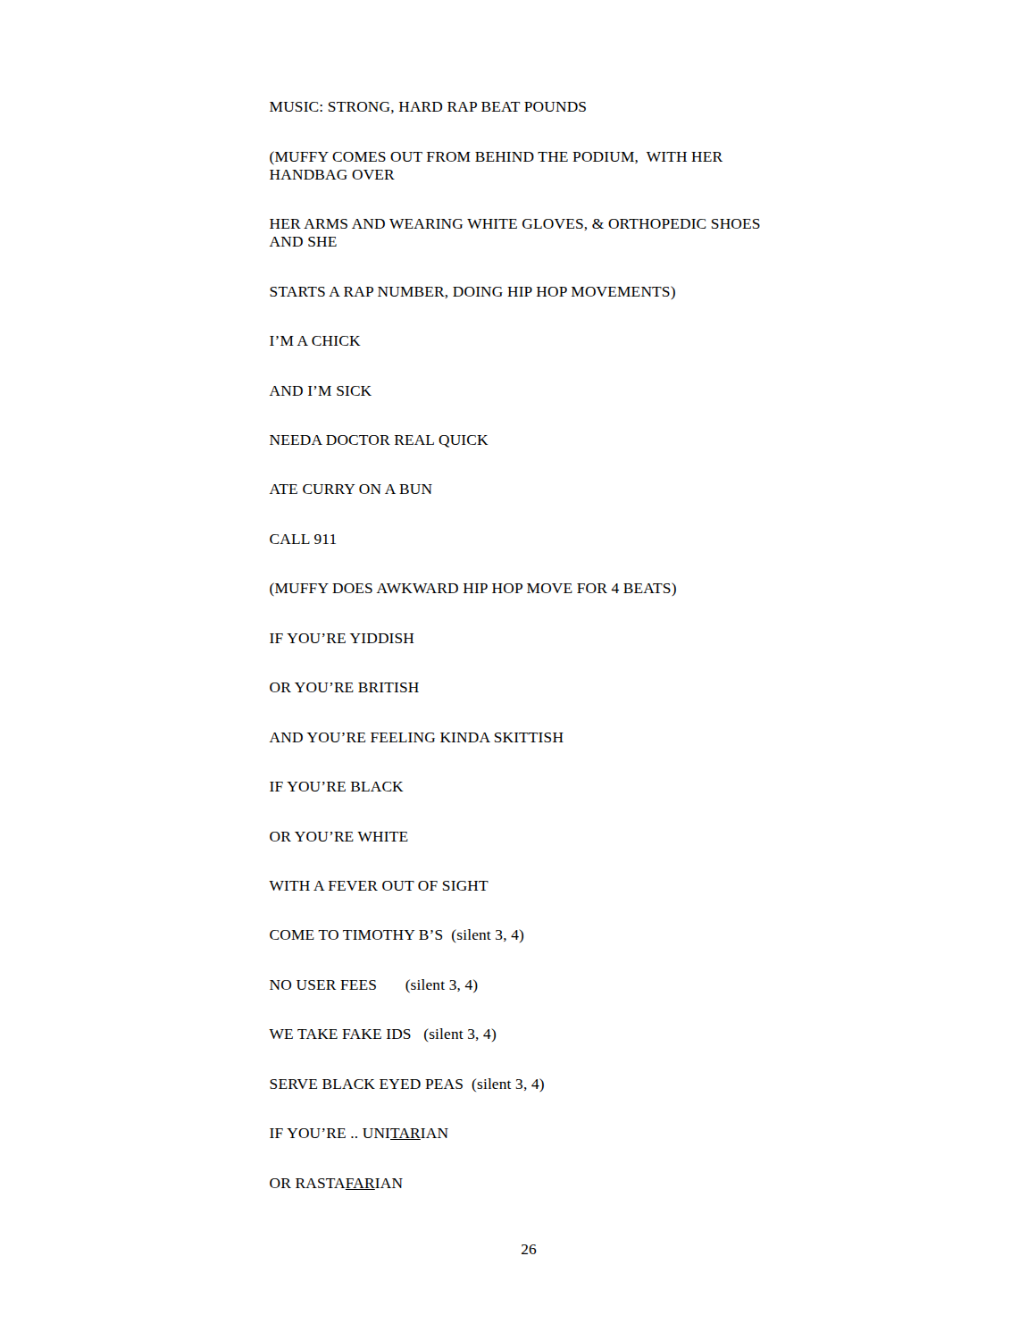MUSIC: STRONG, HARD RAP BEAT POUNDS
(MUFFY COMES OUT FROM BEHIND THE PODIUM, WITH HER HANDBAG OVER
HER ARMS AND WEARING WHITE GLOVES, & ORTHOPEDIC SHOES AND SHE
STARTS A RAP NUMBER, DOING HIP HOP MOVEMENTS)
I’M A CHICK
AND I’M SICK
NEEDA DOCTOR REAL QUICK
ATE CURRY ON A BUN
CALL 911
(MUFFY DOES AWKWARD HIP HOP MOVE FOR 4 BEATS)
IF YOU’RE YIDDISH
OR YOU’RE BRITISH
AND YOU’RE FEELING KINDA SKITTISH
IF YOU’RE BLACK
OR YOU’RE WHITE
WITH A FEVER OUT OF SIGHT
COME TO TIMOTHY B’S (silent 3, 4)
NO USER FEES (silent 3, 4)
WE TAKE FAKE IDS (silent 3, 4)
SERVE BLACK EYED PEAS (silent 3, 4)
IF YOU’RE .. UNITARIAN
OR RASTAFARIAN
26